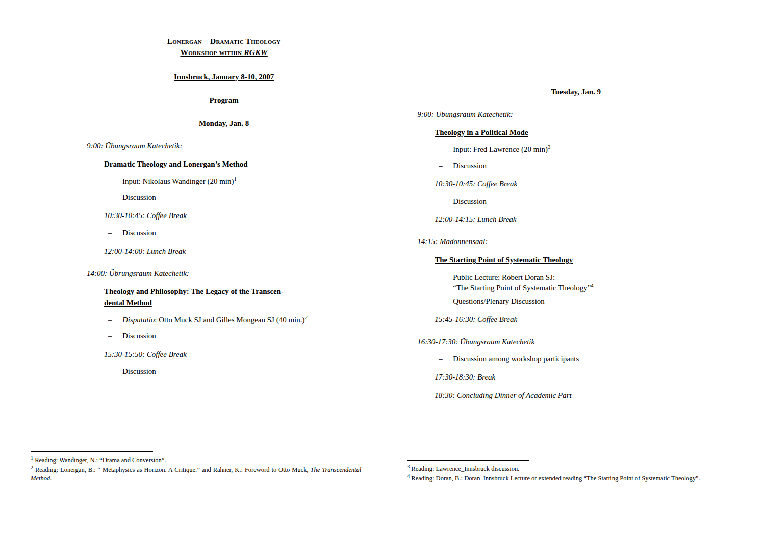Lonergan – Dramatic Theology Workshop within RGKW
Innsbruck, January 8-10, 2007
Program
Monday, Jan. 8
9:00: Übungsraum Katechetik:
Dramatic Theology and Lonergan’s Method
Input: Nikolaus Wandinger (20 min)1
Discussion
10:30-10:45: Coffee Break
Discussion
12:00-14:00: Lunch Break
14:00: Übrungsraum Katechetik:
Theology and Philosophy: The Legacy of the Transcen-
dental Method
Disputatio: Otto Muck SJ and Gilles Mongeau SJ (40 min.)2
Discussion
15:30-15:50: Coffee Break
Discussion
1 Reading: Wandinger, N.: “Drama and Conversion”.
2 Reading: Lonergan, B.: “ Metaphysics as Horizon. A Critique.” and Rahner, K.: Foreword to Otto Muck, The Transcendental Method.
Tuesday, Jan. 9
9:00: Übungsraum Katechetik:
Theology in a Political Mode
Input: Fred Lawrence (20 min)3
Discussion
10:30-10:45: Coffee Break
Discussion
12:00-14:15: Lunch Break
14:15: Madonnensaal:
The Starting Point of Systematic Theology
Public Lecture: Robert Doran SJ:
“The Starting Point of Systematic Theology”4
Questions/Plenary Discussion
15:45-16:30: Coffee Break
16:30-17:30: Übungsraum Katechetik
Discussion among workshop participants
17:30-18:30: Break
18:30: Concluding Dinner of Academic Part
3 Reading: Lawrence_Innsbruck discussion.
4 Reading: Doran, B.: Doran_Innsbruck Lecture or extended reading “The Starting Point of Systematic Theology”.